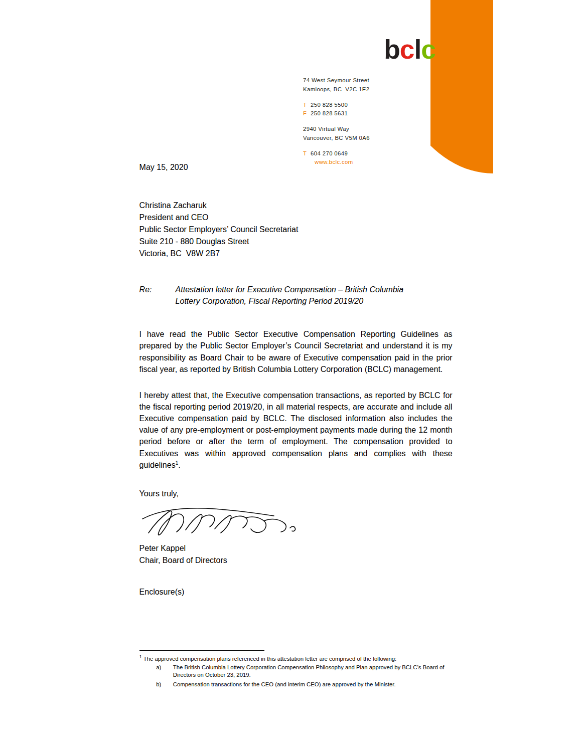bclc
74 West Seymour Street
Kamloops, BC V2C 1E2
T 250 828 5500
F 250 828 5631
2940 Virtual Way
Vancouver, BC V5M 0A6
T 604 270 0649
www.bclc.com
May 15, 2020
Christina Zacharuk
President and CEO
Public Sector Employers’ Council Secretariat
Suite 210 - 880 Douglas Street
Victoria, BC V8W 2B7
| Re: | Attestation letter for Executive Compensation – British Columbia Lottery Corporation, Fiscal Reporting Period 2019/20 |
I have read the Public Sector Executive Compensation Reporting Guidelines as prepared by the Public Sector Employer’s Council Secretariat and understand it is my responsibility as Board Chair to be aware of Executive compensation paid in the prior fiscal year, as reported by British Columbia Lottery Corporation (BCLC) management.
I hereby attest that, the Executive compensation transactions, as reported by BCLC for the fiscal reporting period 2019/20, in all material respects, are accurate and include all Executive compensation paid by BCLC. The disclosed information also includes the value of any pre-employment or post-employment payments made during the 12 month period before or after the term of employment. The compensation provided to Executives was within approved compensation plans and complies with these guidelines1.
Yours truly,
Peter Kappel
Chair, Board of Directors
Enclosure(s)
1 The approved compensation plans referenced in this attestation letter are comprised of the following:
a) The British Columbia Lottery Corporation Compensation Philosophy and Plan approved by BCLC’s Board of Directors on October 23, 2019.
b) Compensation transactions for the CEO (and interim CEO) are approved by the Minister.